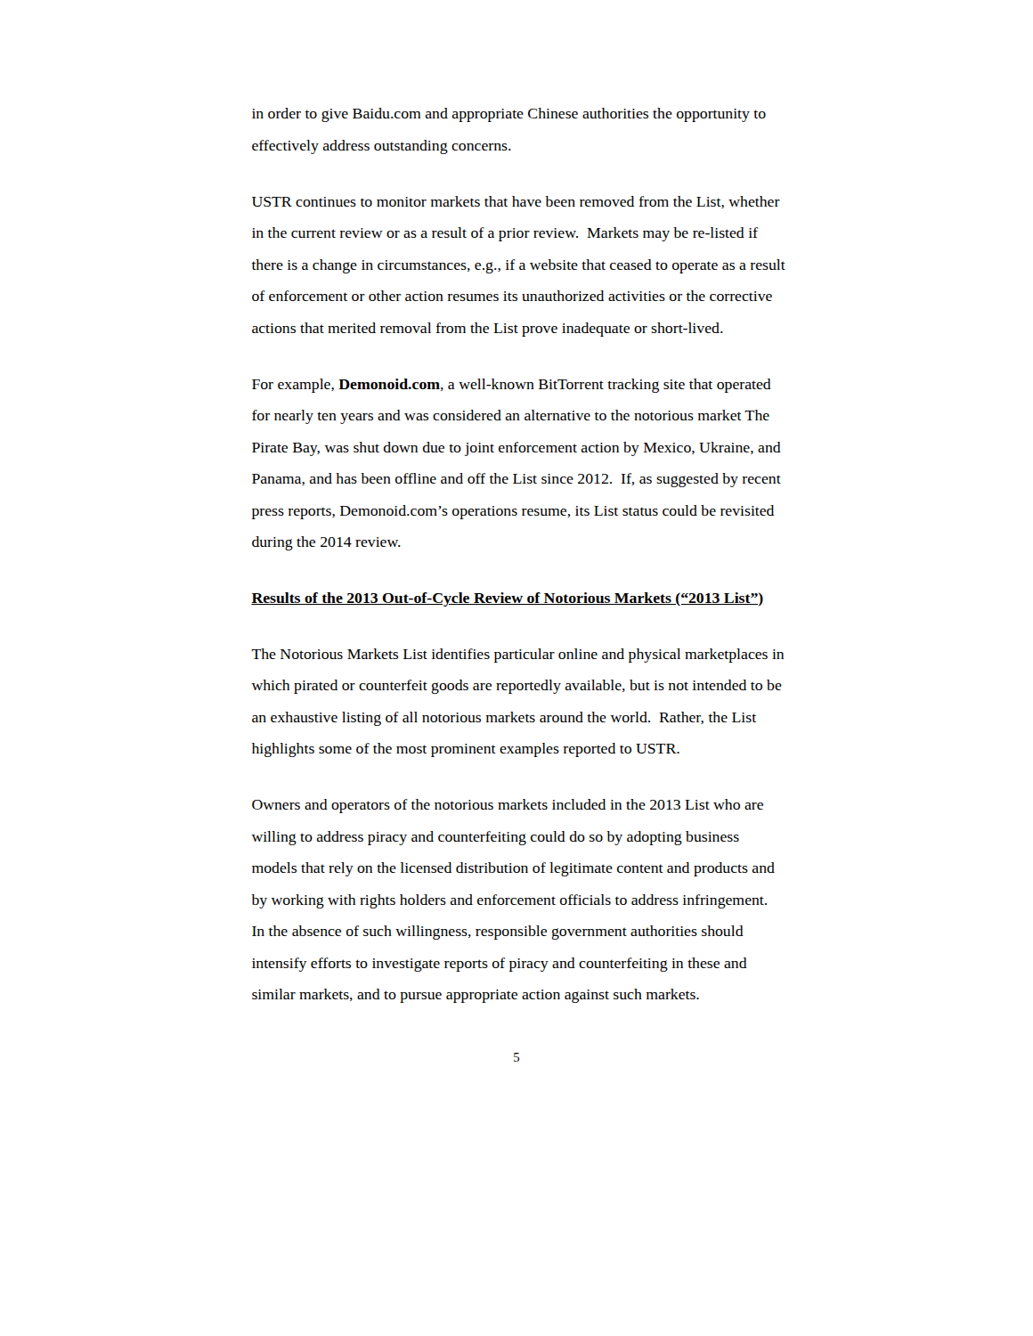in order to give Baidu.com and appropriate Chinese authorities the opportunity to effectively address outstanding concerns.
USTR continues to monitor markets that have been removed from the List, whether in the current review or as a result of a prior review. Markets may be re-listed if there is a change in circumstances, e.g., if a website that ceased to operate as a result of enforcement or other action resumes its unauthorized activities or the corrective actions that merited removal from the List prove inadequate or short-lived.
For example, Demonoid.com, a well-known BitTorrent tracking site that operated for nearly ten years and was considered an alternative to the notorious market The Pirate Bay, was shut down due to joint enforcement action by Mexico, Ukraine, and Panama, and has been offline and off the List since 2012. If, as suggested by recent press reports, Demonoid.com’s operations resume, its List status could be revisited during the 2014 review.
Results of the 2013 Out-of-Cycle Review of Notorious Markets (“2013 List”)
The Notorious Markets List identifies particular online and physical marketplaces in which pirated or counterfeit goods are reportedly available, but is not intended to be an exhaustive listing of all notorious markets around the world. Rather, the List highlights some of the most prominent examples reported to USTR.
Owners and operators of the notorious markets included in the 2013 List who are willing to address piracy and counterfeiting could do so by adopting business models that rely on the licensed distribution of legitimate content and products and by working with rights holders and enforcement officials to address infringement. In the absence of such willingness, responsible government authorities should intensify efforts to investigate reports of piracy and counterfeiting in these and similar markets, and to pursue appropriate action against such markets.
5